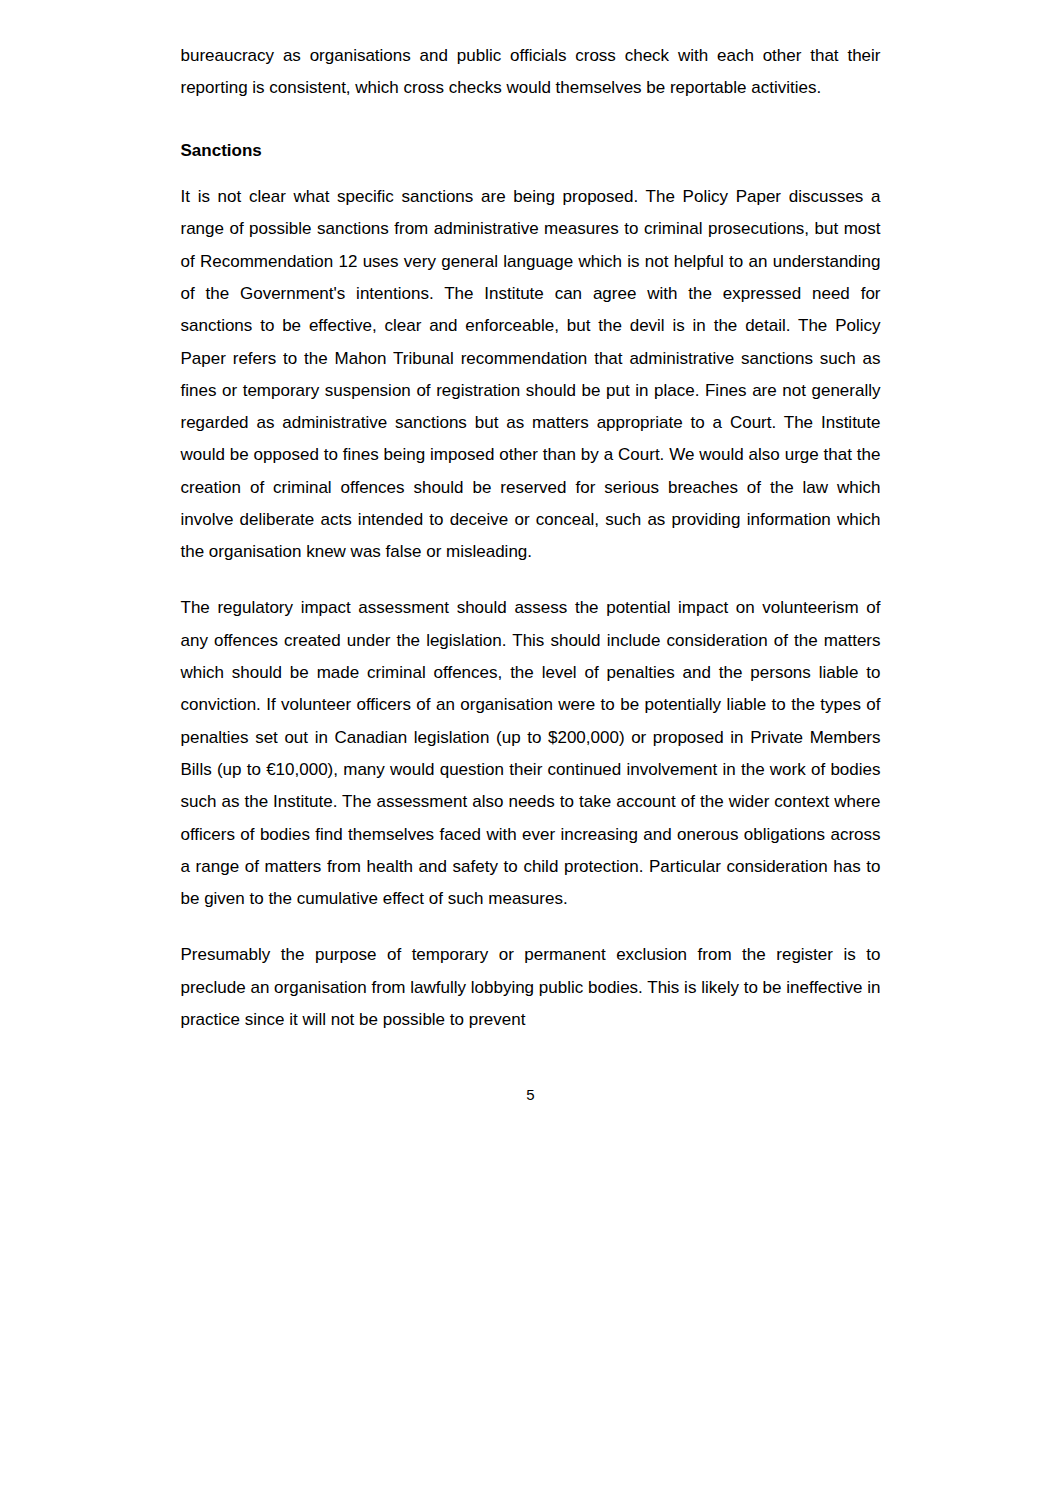bureaucracy as organisations and public officials cross check with each other that their reporting is consistent, which cross checks would themselves be reportable activities.
Sanctions
It is not clear what specific sanctions are being proposed. The Policy Paper discusses a range of possible sanctions from administrative measures to criminal prosecutions, but most of Recommendation 12 uses very general language which is not helpful to an understanding of the Government's intentions. The Institute can agree with the expressed need for sanctions to be effective, clear and enforceable, but the devil is in the detail. The Policy Paper refers to the Mahon Tribunal recommendation that administrative sanctions such as fines or temporary suspension of registration should be put in place. Fines are not generally regarded as administrative sanctions but as matters appropriate to a Court. The Institute would be opposed to fines being imposed other than by a Court. We would also urge that the creation of criminal offences should be reserved for serious breaches of the law which involve deliberate acts intended to deceive or conceal, such as providing information which the organisation knew was false or misleading.
The regulatory impact assessment should assess the potential impact on volunteerism of any offences created under the legislation. This should include consideration of the matters which should be made criminal offences, the level of penalties and the persons liable to conviction. If volunteer officers of an organisation were to be potentially liable to the types of penalties set out in Canadian legislation (up to $200,000) or proposed in Private Members Bills (up to €10,000), many would question their continued involvement in the work of bodies such as the Institute. The assessment also needs to take account of the wider context where officers of bodies find themselves faced with ever increasing and onerous obligations across a range of matters from health and safety to child protection. Particular consideration has to be given to the cumulative effect of such measures.
Presumably the purpose of temporary or permanent exclusion from the register is to preclude an organisation from lawfully lobbying public bodies. This is likely to be ineffective in practice since it will not be possible to prevent
5